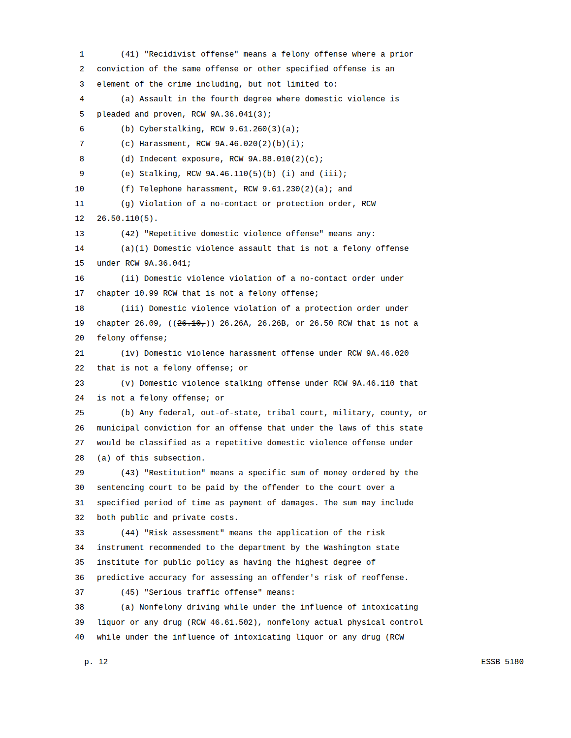1 (41) "Recidivist offense" means a felony offense where a prior
2 conviction of the same offense or other specified offense is an
3 element of the crime including, but not limited to:
4 (a) Assault in the fourth degree where domestic violence is
5 pleaded and proven, RCW 9A.36.041(3);
6 (b) Cyberstalking, RCW 9.61.260(3)(a);
7 (c) Harassment, RCW 9A.46.020(2)(b)(i);
8 (d) Indecent exposure, RCW 9A.88.010(2)(c);
9 (e) Stalking, RCW 9A.46.110(5)(b) (i) and (iii);
10 (f) Telephone harassment, RCW 9.61.230(2)(a); and
11 (g) Violation of a no-contact or protection order, RCW
1226.50.110(5).
13 (42) "Repetitive domestic violence offense" means any:
14 (a)(i) Domestic violence assault that is not a felony offense
15 under RCW 9A.36.041;
16 (ii) Domestic violence violation of a no-contact order under
17 chapter 10.99 RCW that is not a felony offense;
18 (iii) Domestic violence violation of a protection order under
19 chapter 26.09, ((26.10,)) 26.26A, 26.26B, or 26.50 RCW that is not a
20 felony offense;
21 (iv) Domestic violence harassment offense under RCW 9A.46.020
22 that is not a felony offense; or
23 (v) Domestic violence stalking offense under RCW 9A.46.110 that
24 is not a felony offense; or
25 (b) Any federal, out-of-state, tribal court, military, county, or
26 municipal conviction for an offense that under the laws of this state
27 would be classified as a repetitive domestic violence offense under
28(a) of this subsection.
29 (43) "Restitution" means a specific sum of money ordered by the
30 sentencing court to be paid by the offender to the court over a
31 specified period of time as payment of damages. The sum may include
32 both public and private costs.
33 (44) "Risk assessment" means the application of the risk
34 instrument recommended to the department by the Washington state
35 institute for public policy as having the highest degree of
36 predictive accuracy for assessing an offender's risk of reoffense.
37 (45) "Serious traffic offense" means:
38 (a) Nonfelony driving while under the influence of intoxicating
39 liquor or any drug (RCW 46.61.502), nonfelony actual physical control
40 while under the influence of intoxicating liquor or any drug (RCW
p. 12 ESSB 5180